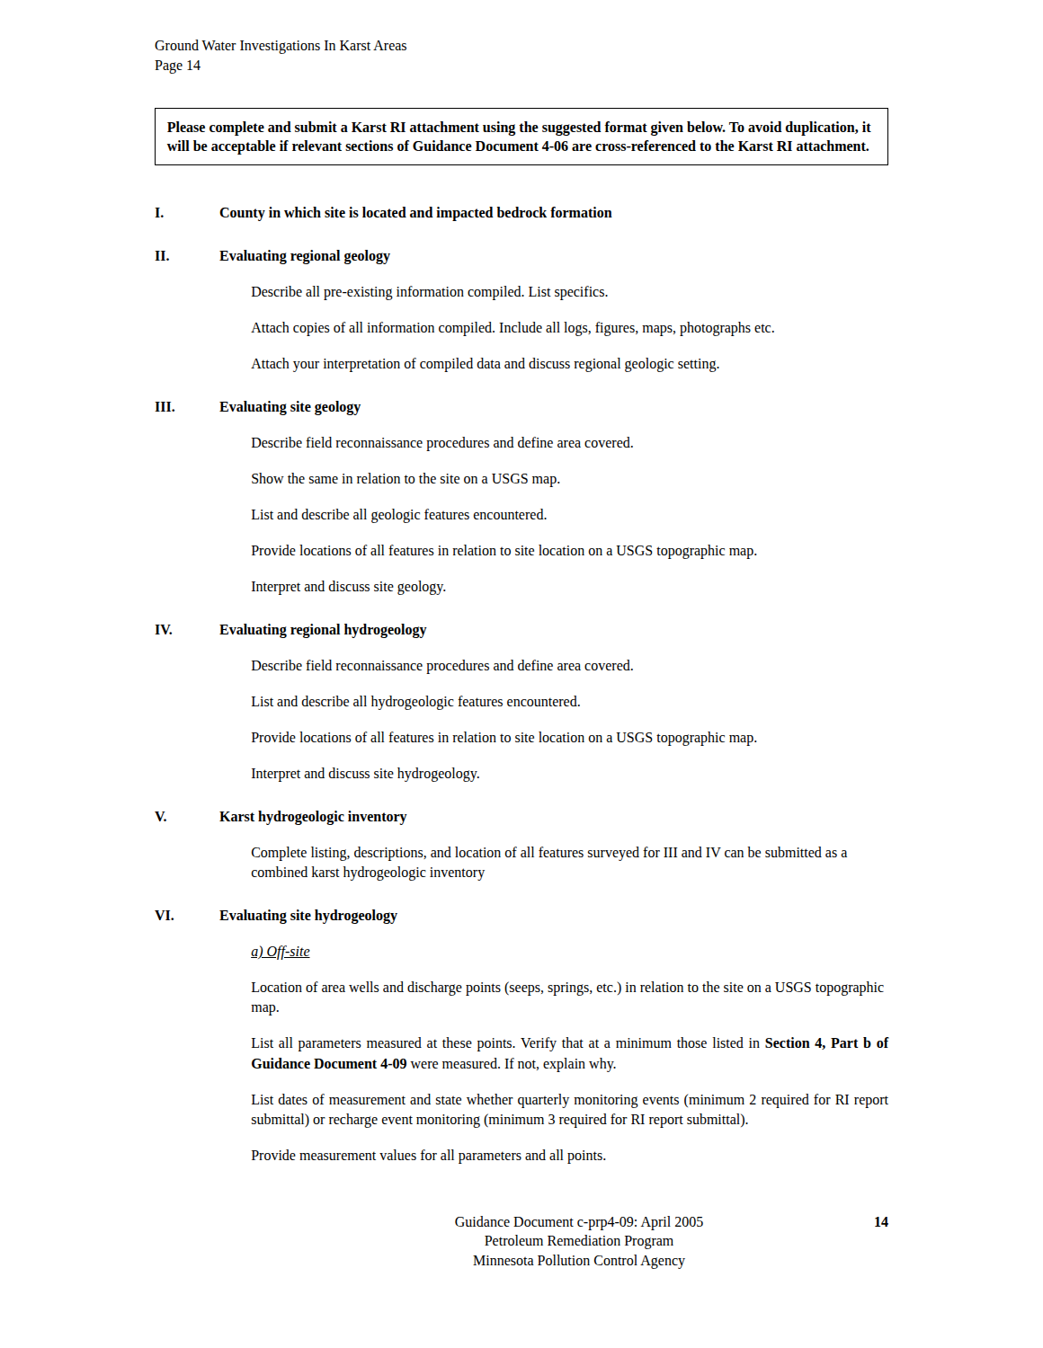Ground Water Investigations In Karst Areas
Page 14
Please complete and submit a Karst RI attachment using the suggested format given below. To avoid duplication, it will be acceptable if relevant sections of Guidance Document 4-06 are cross-referenced to the Karst RI attachment.
I. County in which site is located and impacted bedrock formation
II. Evaluating regional geology
Describe all pre-existing information compiled. List specifics.
Attach copies of all information compiled. Include all logs, figures, maps, photographs etc.
Attach your interpretation of compiled data and discuss regional geologic setting.
III. Evaluating site geology
Describe field reconnaissance procedures and define area covered.
Show the same in relation to the site on a USGS map.
List and describe all geologic features encountered.
Provide locations of all features in relation to site location on a USGS topographic map.
Interpret and discuss site geology.
IV. Evaluating regional hydrogeology
Describe field reconnaissance procedures and define area covered.
List and describe all hydrogeologic features encountered.
Provide locations of all features in relation to site location on a USGS topographic map.
Interpret and discuss site hydrogeology.
V. Karst hydrogeologic inventory
Complete listing, descriptions, and location of all features surveyed for III and IV can be submitted as a combined karst hydrogeologic inventory
VI. Evaluating site hydrogeology
a) Off-site
Location of area wells and discharge points (seeps, springs, etc.) in relation to the site on a USGS topographic map.
List all parameters measured at these points. Verify that at a minimum those listed in Section 4, Part b of Guidance Document 4-09 were measured. If not, explain why.
List dates of measurement and state whether quarterly monitoring events (minimum 2 required for RI report submittal) or recharge event monitoring (minimum 3 required for RI report submittal).
Provide measurement values for all parameters and all points.
14
Guidance Document c-prp4-09: April 2005
Petroleum Remediation Program
Minnesota Pollution Control Agency